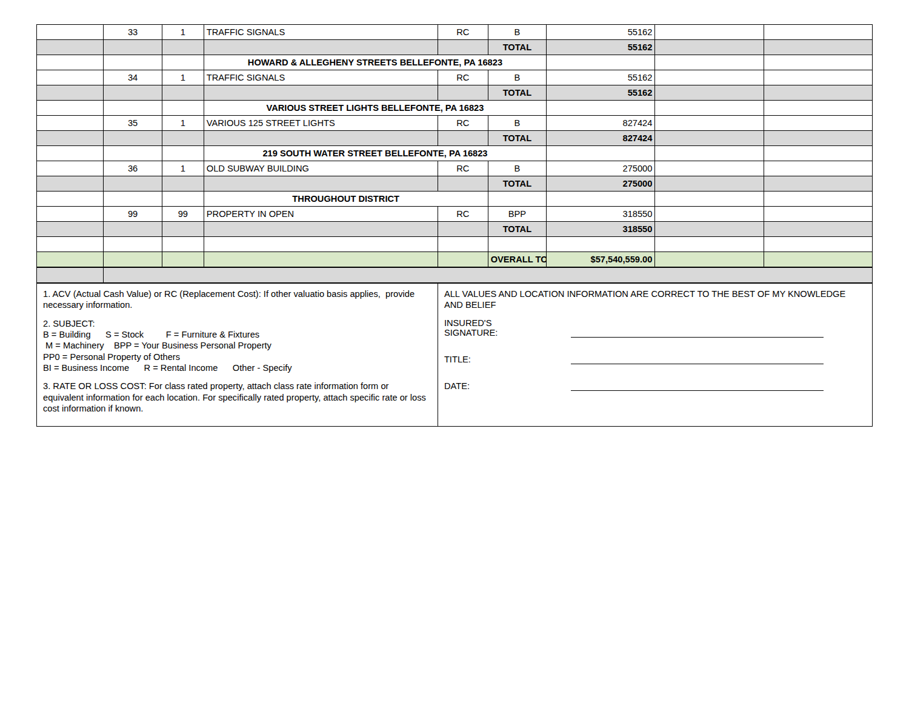| | 33 | 1 | TRAFFIC SIGNALS | RC | B | 55162 | | |
| | | | | | TOTAL | 55162 | | |
| | | | HOWARD & ALLEGHENY STREETS BELLEFONTE, PA 16823 | | | |
| | 34 | 1 | TRAFFIC SIGNALS | RC | B | 55162 | | |
| | | | | | TOTAL | 55162 | | |
| | | | VARIOUS STREET LIGHTS BELLEFONTE, PA 16823 | | | |
| | 35 | 1 | VARIOUS 125 STREET LIGHTS | RC | B | 827424 | | |
| | | | | | TOTAL | 827424 | | |
| | | | 219 SOUTH WATER STREET BELLEFONTE, PA 16823 | | | |
| | 36 | 1 | OLD SUBWAY BUILDING | RC | B | 275000 | | |
| | | | | | TOTAL | 275000 | | |
| | | | THROUGHOUT DISTRICT | | | | |
| | 99 | 99 | PROPERTY IN OPEN | RC | BPP | 318550 | | |
| | | | | | TOTAL | 318550 | | |
| | | | | | OVERALL TOTAL | $57,540,559.00 | | |
| 1. ACV (Actual Cash Value) or RC (Replacement Cost): If other valuatio basis applies, provide necessary information. 2. SUBJECT: B = Building S = Stock F = Furniture & Fixtures M = Machinery BPP = Your Business Personal Property PP0 = Personal Property of Others BI = Business Income R = Rental Income Other - Specify 3. RATE OR LOSS COST: For class rated property, attach class rate information form or equivalent information for each location. For specifically rated property, attach specific rate or loss cost information if known. | ALL VALUES AND LOCATION INFORMATION ARE CORRECT TO THE BEST OF MY KNOWLEDGE AND BELIEF INSURED'S SIGNATURE: TITLE: DATE: |